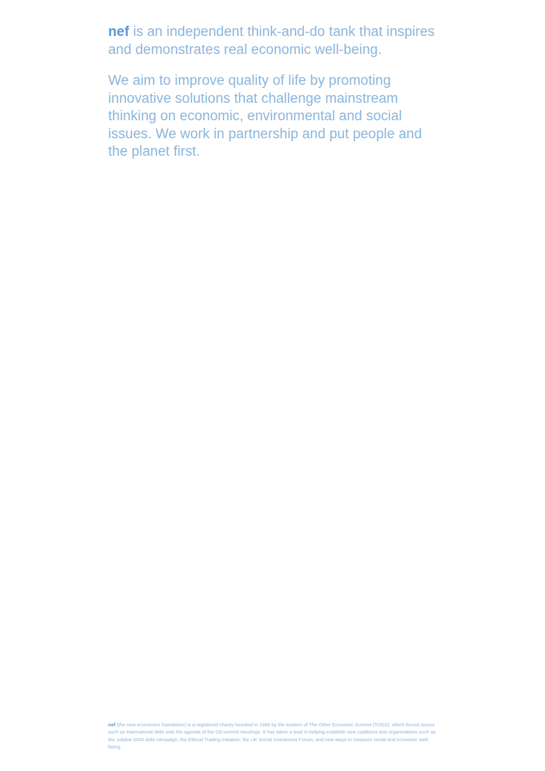nef is an independent think-and-do tank that inspires and demonstrates real economic well-being.
We aim to improve quality of life by promoting innovative solutions that challenge mainstream thinking on economic, environmental and social issues. We work in partnership and put people and the planet first.
nef (the new economics foundation) is a registered charity founded in 1986 by the leaders of The Other Economic Summit (TOES), which forced issues such as international debt onto the agenda of the G8 summit meetings. It has taken a lead in helping establish new coalitions and organisations such as the Jubilee 2000 debt campaign; the Ethical Trading Initiative; the UK Social Investment Forum; and new ways to measure social and economic well-being.